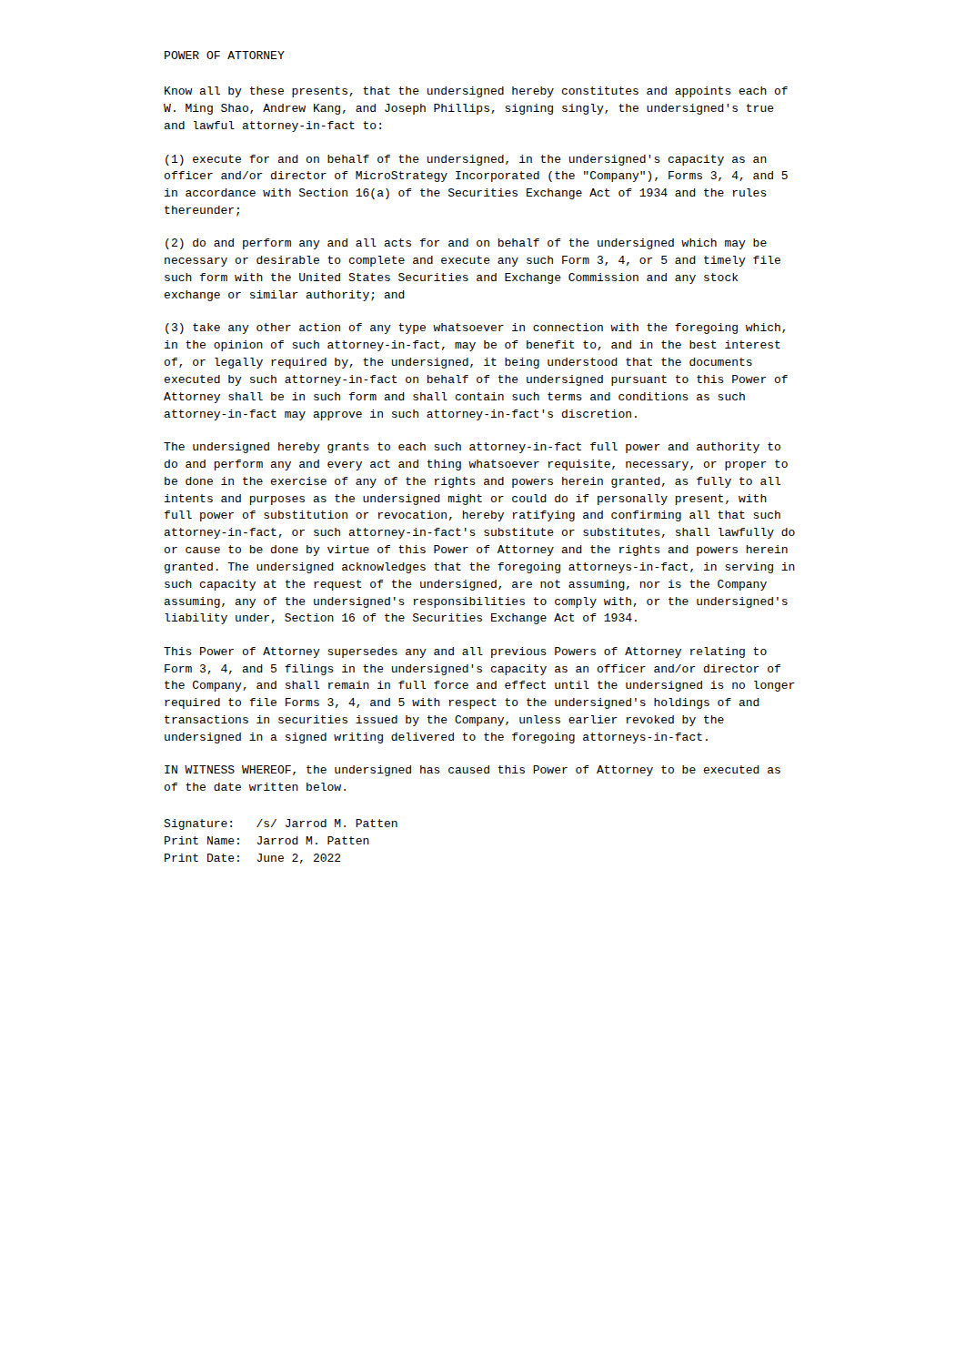POWER OF ATTORNEY
Know all by these presents, that the undersigned hereby constitutes and appoints each of W. Ming Shao, Andrew Kang, and Joseph Phillips, signing singly, the undersigned's true and lawful attorney-in-fact to:
(1) execute for and on behalf of the undersigned, in the undersigned's capacity as an officer and/or director of MicroStrategy Incorporated (the "Company"), Forms 3, 4, and 5 in accordance with Section 16(a) of the Securities Exchange Act of 1934 and the rules thereunder;
(2) do and perform any and all acts for and on behalf of the undersigned which may be necessary or desirable to complete and execute any such Form 3, 4, or 5 and timely file such form with the United States Securities and Exchange Commission and any stock exchange or similar authority; and
(3) take any other action of any type whatsoever in connection with the foregoing which, in the opinion of such attorney-in-fact, may be of benefit to, and in the best interest of, or legally required by, the undersigned, it being understood that the documents executed by such attorney-in-fact on behalf of the undersigned pursuant to this Power of Attorney shall be in such form and shall contain such terms and conditions as such attorney-in-fact may approve in such attorney-in-fact's discretion.
The undersigned hereby grants to each such attorney-in-fact full power and authority to do and perform any and every act and thing whatsoever requisite, necessary, or proper to be done in the exercise of any of the rights and powers herein granted, as fully to all intents and purposes as the undersigned might or could do if personally present, with full power of substitution or revocation, hereby ratifying and confirming all that such attorney-in-fact, or such attorney-in-fact's substitute or substitutes, shall lawfully do or cause to be done by virtue of this Power of Attorney and the rights and powers herein granted. The undersigned acknowledges that the foregoing attorneys-in-fact, in serving in such capacity at the request of the undersigned, are not assuming, nor is the Company assuming, any of the undersigned's responsibilities to comply with, or the undersigned's liability under, Section 16 of the Securities Exchange Act of 1934.
This Power of Attorney supersedes any and all previous Powers of Attorney relating to Form 3, 4, and 5 filings in the undersigned's capacity as an officer and/or director of the Company, and shall remain in full force and effect until the undersigned is no longer required to file Forms 3, 4, and 5 with respect to the undersigned's holdings of and transactions in securities issued by the Company, unless earlier revoked by the undersigned in a signed writing delivered to the foregoing attorneys-in-fact.
IN WITNESS WHEREOF, the undersigned has caused this Power of Attorney to be executed as of the date written below.
Signature: /s/ Jarrod M. Patten Print Name: Jarrod M. Patten Print Date: June 2, 2022